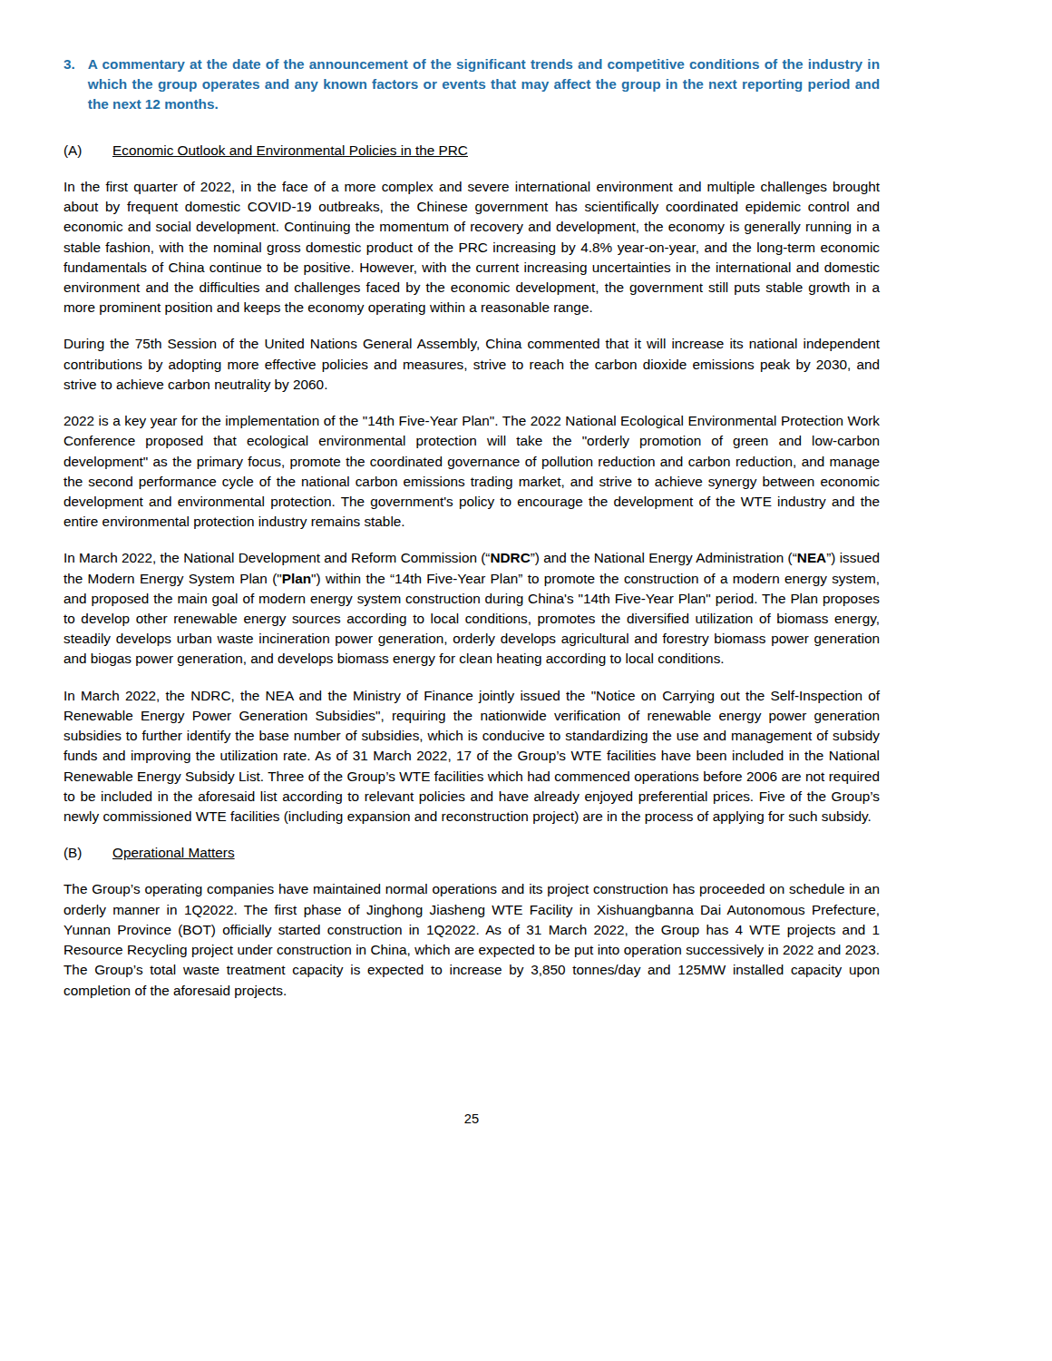3.
A commentary at the date of the announcement of the significant trends and competitive conditions of the industry in which the group operates and any known factors or events that may affect the group in the next reporting period and the next 12 months.
(A)
Economic Outlook and Environmental Policies in the PRC
In the first quarter of 2022, in the face of a more complex and severe international environment and multiple challenges brought about by frequent domestic COVID-19 outbreaks, the Chinese government has scientifically coordinated epidemic control and economic and social development. Continuing the momentum of recovery and development, the economy is generally running in a stable fashion, with the nominal gross domestic product of the PRC increasing by 4.8% year-on-year, and the long-term economic fundamentals of China continue to be positive. However, with the current increasing uncertainties in the international and domestic environment and the difficulties and challenges faced by the economic development, the government still puts stable growth in a more prominent position and keeps the economy operating within a reasonable range.
During the 75th Session of the United Nations General Assembly, China commented that it will increase its national independent contributions by adopting more effective policies and measures, strive to reach the carbon dioxide emissions peak by 2030, and strive to achieve carbon neutrality by 2060.
2022 is a key year for the implementation of the "14th Five-Year Plan". The 2022 National Ecological Environmental Protection Work Conference proposed that ecological environmental protection will take the "orderly promotion of green and low-carbon development" as the primary focus, promote the coordinated governance of pollution reduction and carbon reduction, and manage the second performance cycle of the national carbon emissions trading market, and strive to achieve synergy between economic development and environmental protection. The government's policy to encourage the development of the WTE industry and the entire environmental protection industry remains stable.
In March 2022, the National Development and Reform Commission (“NDRC”) and the National Energy Administration (“NEA”) issued the Modern Energy System Plan ("Plan") within the “14th Five-Year Plan” to promote the construction of a modern energy system, and proposed the main goal of modern energy system construction during China's "14th Five-Year Plan" period. The Plan proposes to develop other renewable energy sources according to local conditions, promotes the diversified utilization of biomass energy, steadily develops urban waste incineration power generation, orderly develops agricultural and forestry biomass power generation and biogas power generation, and develops biomass energy for clean heating according to local conditions.
In March 2022, the NDRC, the NEA and the Ministry of Finance jointly issued the "Notice on Carrying out the Self-Inspection of Renewable Energy Power Generation Subsidies", requiring the nationwide verification of renewable energy power generation subsidies to further identify the base number of subsidies, which is conducive to standardizing the use and management of subsidy funds and improving the utilization rate. As of 31 March 2022, 17 of the Group’s WTE facilities have been included in the National Renewable Energy Subsidy List. Three of the Group’s WTE facilities which had commenced operations before 2006 are not required to be included in the aforesaid list according to relevant policies and have already enjoyed preferential prices. Five of the Group’s newly commissioned WTE facilities (including expansion and reconstruction project) are in the process of applying for such subsidy.
(B)
Operational Matters
The Group’s operating companies have maintained normal operations and its project construction has proceeded on schedule in an orderly manner in 1Q2022. The first phase of Jinghong Jiasheng WTE Facility in Xishuangbanna Dai Autonomous Prefecture, Yunnan Province (BOT) officially started construction in 1Q2022. As of 31 March 2022, the Group has 4 WTE projects and 1 Resource Recycling project under construction in China, which are expected to be put into operation successively in 2022 and 2023. The Group’s total waste treatment capacity is expected to increase by 3,850 tonnes/day and 125MW installed capacity upon completion of the aforesaid projects.
25